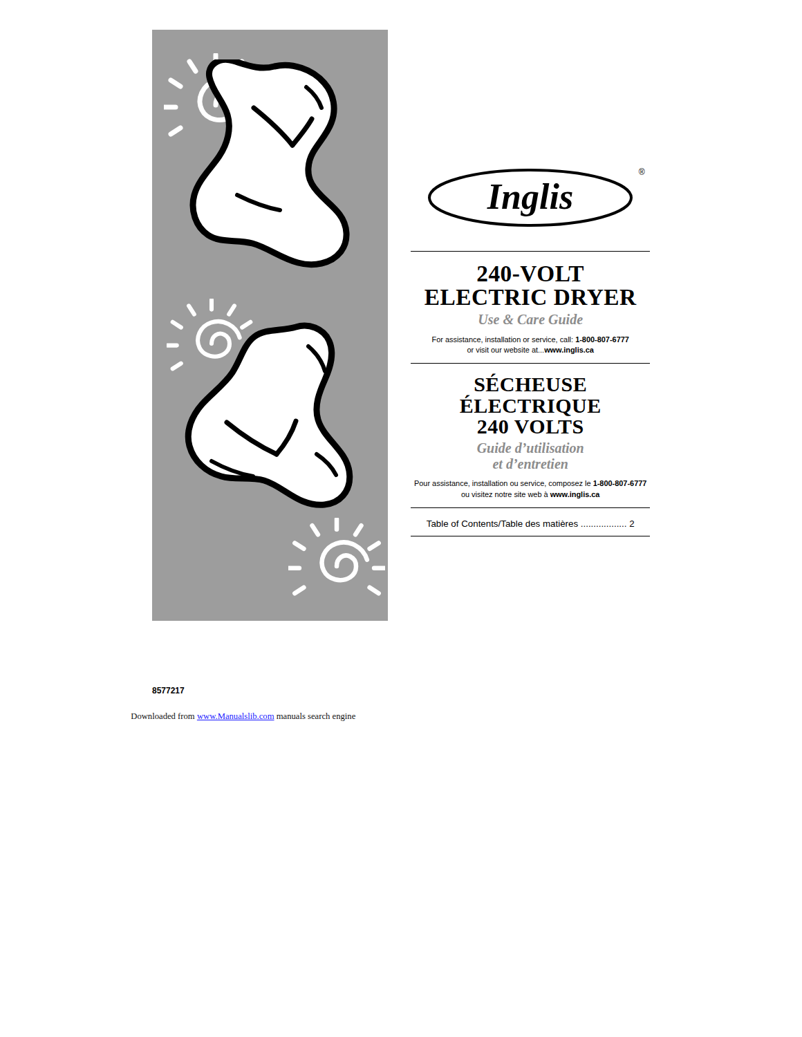Inglis ®
240-VOLT
ELECTRIC DRYER
Use & Care Guide
For assistance, installation or service, call: 1-800-807-6777
or visit our website at...www.inglis.ca
SÉCHEUSE ÉLECTRIQUE
240 VOLTS
Guide d’utilisation
et d’entretien
Pour assistance, installation ou service, composez le 1-800-807-6777
ou visitez notre site web à www.inglis.ca
Table of Contents/Table des matières .................. 2
8577217
Downloaded from www.Manualslib.com manuals search engine